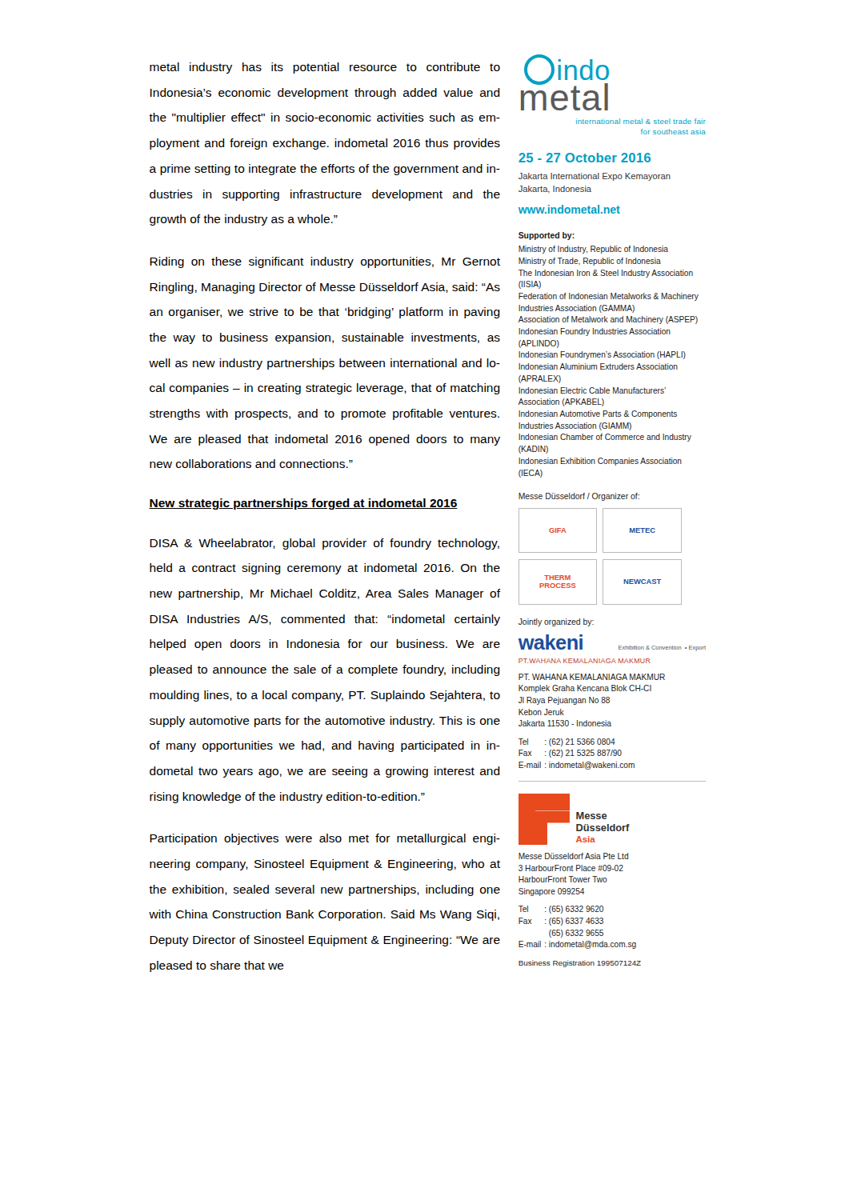metal industry has its potential resource to contribute to Indonesia’s economic development through added value and the "multiplier effect" in socio-economic activities such as employment and foreign exchange. indometal 2016 thus provides a prime setting to integrate the efforts of the government and industries in supporting infrastructure development and the growth of the industry as a whole.”
Riding on these significant industry opportunities, Mr Gernot Ringling, Managing Director of Messe Düsseldorf Asia, said: “As an organiser, we strive to be that ‘bridging’ platform in paving the way to business expansion, sustainable investments, as well as new industry partnerships between international and local companies – in creating strategic leverage, that of matching strengths with prospects, and to promote profitable ventures. We are pleased that indometal 2016 opened doors to many new collaborations and connections.”
New strategic partnerships forged at indometal 2016
DISA & Wheelabrator, global provider of foundry technology, held a contract signing ceremony at indometal 2016. On the new partnership, Mr Michael Colditz, Area Sales Manager of DISA Industries A/S, commented that: “indometal certainly helped open doors in Indonesia for our business. We are pleased to announce the sale of a complete foundry, including moulding lines, to a local company, PT. Suplaindo Sejahtera, to supply automotive parts for the automotive industry. This is one of many opportunities we had, and having participated in indometal two years ago, we are seeing a growing interest and rising knowledge of the industry edition-to-edition.”
Participation objectives were also met for metallurgical engineering company, Sinosteel Equipment & Engineering, who at the exhibition, sealed several new partnerships, including one with China Construction Bank Corporation. Said Ms Wang Siqi, Deputy Director of Sinosteel Equipment & Engineering: “We are pleased to share that we
indo
metal
international metal & steel trade fair
for southeast asia
25 - 27 October 2016
Jakarta International Expo Kemayoran
Jakarta, Indonesia
www.indometal.net
Supported by:
Ministry of Industry, Republic of Indonesia
Ministry of Trade, Republic of Indonesia
The Indonesian Iron & Steel Industry Association (IISIA)
Federation of Indonesian Metalworks & Machinery Industries Association (GAMMA)
Association of Metalwork and Machinery (ASPEP)
Indonesian Foundry Industries Association (APLINDO)
Indonesian Foundrymen’s Association (HAPLI)
Indonesian Aluminium Extruders Association (APRALEX)
Indonesian Electric Cable Manufacturers’ Association (APKABEL)
Indonesian Automotive Parts & Components Industries Association (GIAMM)
Indonesian Chamber of Commerce and Industry (KADIN)
Indonesian Exhibition Companies Association (IECA)
Messe Düsseldorf / Organizer of:
GIFA
METEC
THERM
PROCESS
NEWCAST
Jointly organized by:
wakeni
Exhibition & Convention • Export
PT.WAHANA KEMALANIAGA MAKMUR
PT. WAHANA KEMALANIAGA MAKMUR
Komplek Graha Kencana Blok CH-CI
Jl Raya Pejuangan No 88
Kebon Jeruk
Jakarta 11530 - Indonesia
| Tel | : (62) 21 5366 0804 |
| Fax | : (62) 21 5325 887/90 |
| E-mail | : indometal@wakeni.com |
Messe
Düsseldorf
Asia
Messe Düsseldorf Asia Pte Ltd
3 HarbourFront Place #09-02
HarbourFront Tower Two
Singapore 099254
| Tel | : (65) 6332 9620 |
| Fax | : (65) 6337 4633 |
| | (65) 6332 9655 |
| E-mail | : indometal@mda.com.sg |
Business Registration 199507124Z